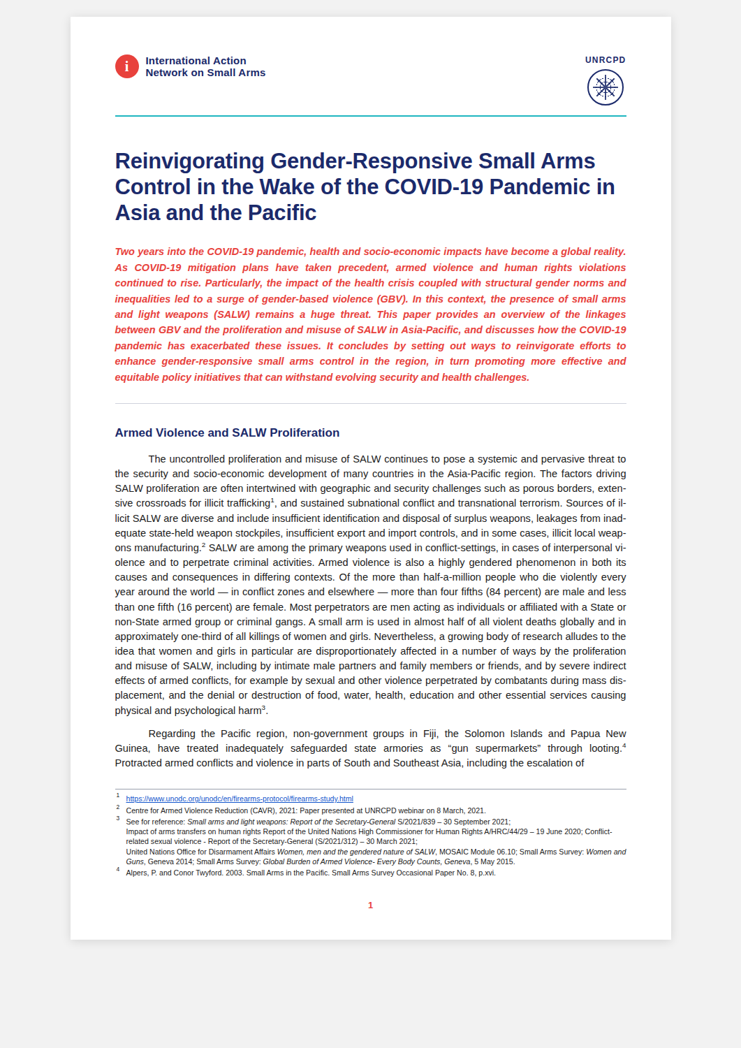i
International Action
Network on Small Arms
UNRCPD
Reinvigorating Gender-Responsive Small Arms Control in the Wake of the COVID-19 Pandemic in Asia and the Pacific
Two years into the COVID-19 pandemic, health and socio-economic impacts have become a global reality. As COVID-19 mitigation plans have taken precedent, armed violence and human rights violations continued to rise. Particularly, the impact of the health crisis coupled with structural gender norms and inequalities led to a surge of gender-based violence (GBV). In this context, the presence of small arms and light weapons (SALW) remains a huge threat. This paper provides an overview of the linkages between GBV and the proliferation and misuse of SALW in Asia-Pacific, and discusses how the COVID-19 pandemic has exacerbated these issues. It concludes by setting out ways to reinvigorate efforts to enhance gender-responsive small arms control in the region, in turn promoting more effective and equitable policy initiatives that can withstand evolving security and health challenges.
Armed Violence and SALW Proliferation
The uncontrolled proliferation and misuse of SALW continues to pose a systemic and pervasive threat to the security and socio-economic development of many countries in the Asia-Pacific region. The factors driving SALW proliferation are often intertwined with geographic and security challenges such as porous borders, extensive crossroads for illicit trafficking1, and sustained subnational conflict and transnational terrorism. Sources of illicit SALW are diverse and include insufficient identification and disposal of surplus weapons, leakages from inadequate state-held weapon stockpiles, insufficient export and import controls, and in some cases, illicit local weapons manufacturing.2 SALW are among the primary weapons used in conflict-settings, in cases of interpersonal violence and to perpetrate criminal activities. Armed violence is also a highly gendered phenomenon in both its causes and consequences in differing contexts. Of the more than half-a-million people who die violently every year around the world — in conflict zones and elsewhere — more than four fifths (84 percent) are male and less than one fifth (16 percent) are female. Most perpetrators are men acting as individuals or affiliated with a State or non-State armed group or criminal gangs. A small arm is used in almost half of all violent deaths globally and in approximately one-third of all killings of women and girls. Nevertheless, a growing body of research alludes to the idea that women and girls in particular are disproportionately affected in a number of ways by the proliferation and misuse of SALW, including by intimate male partners and family members or friends, and by severe indirect effects of armed conflicts, for example by sexual and other violence perpetrated by combatants during mass displacement, and the denial or destruction of food, water, health, education and other essential services causing physical and psychological harm3.
Regarding the Pacific region, non-government groups in Fiji, the Solomon Islands and Papua New Guinea, have treated inadequately safeguarded state armories as “gun supermarkets” through looting.4 Protracted armed conflicts and violence in parts of South and Southeast Asia, including the escalation of
https://www.unodc.org/unodc/en/firearms-protocol/firearms-study.html
Centre for Armed Violence Reduction (CAVR), 2021: Paper presented at UNRCPD webinar on 8 March, 2021.
See for reference: Small arms and light weapons: Report of the Secretary-General S/2021/839 – 30 September 2021;
Impact of arms transfers on human rights Report of the United Nations High Commissioner for Human Rights A/HRC/44/29 – 19 June 2020; Conflict-related sexual violence - Report of the Secretary-General (S/2021/312) – 30 March 2021;
United Nations Office for Disarmament Affairs Women, men and the gendered nature of SALW, MOSAIC Module 06.10; Small Arms Survey: Women and Guns, Geneva 2014; Small Arms Survey: Global Burden of Armed Violence- Every Body Counts, Geneva, 5 May 2015.
Alpers, P. and Conor Twyford. 2003. Small Arms in the Pacific. Small Arms Survey Occasional Paper No. 8, p.xvi.
1